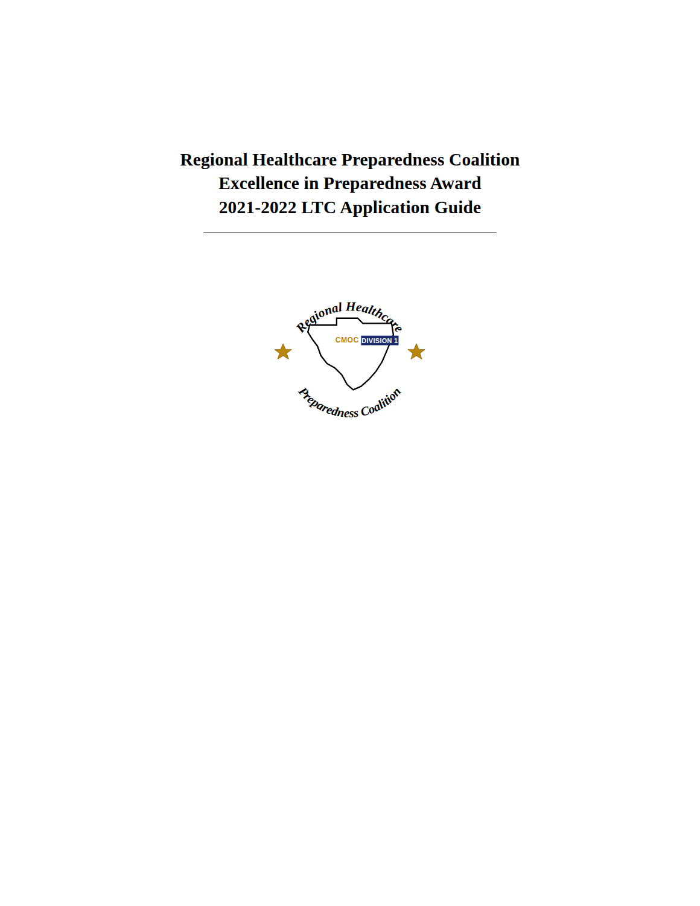Regional Healthcare Preparedness Coalition Excellence in Preparedness Award 2021-2022 LTC Application Guide
Regional Healthcare Preparedness Coalition CMOC DIVISION 1 SETR C A